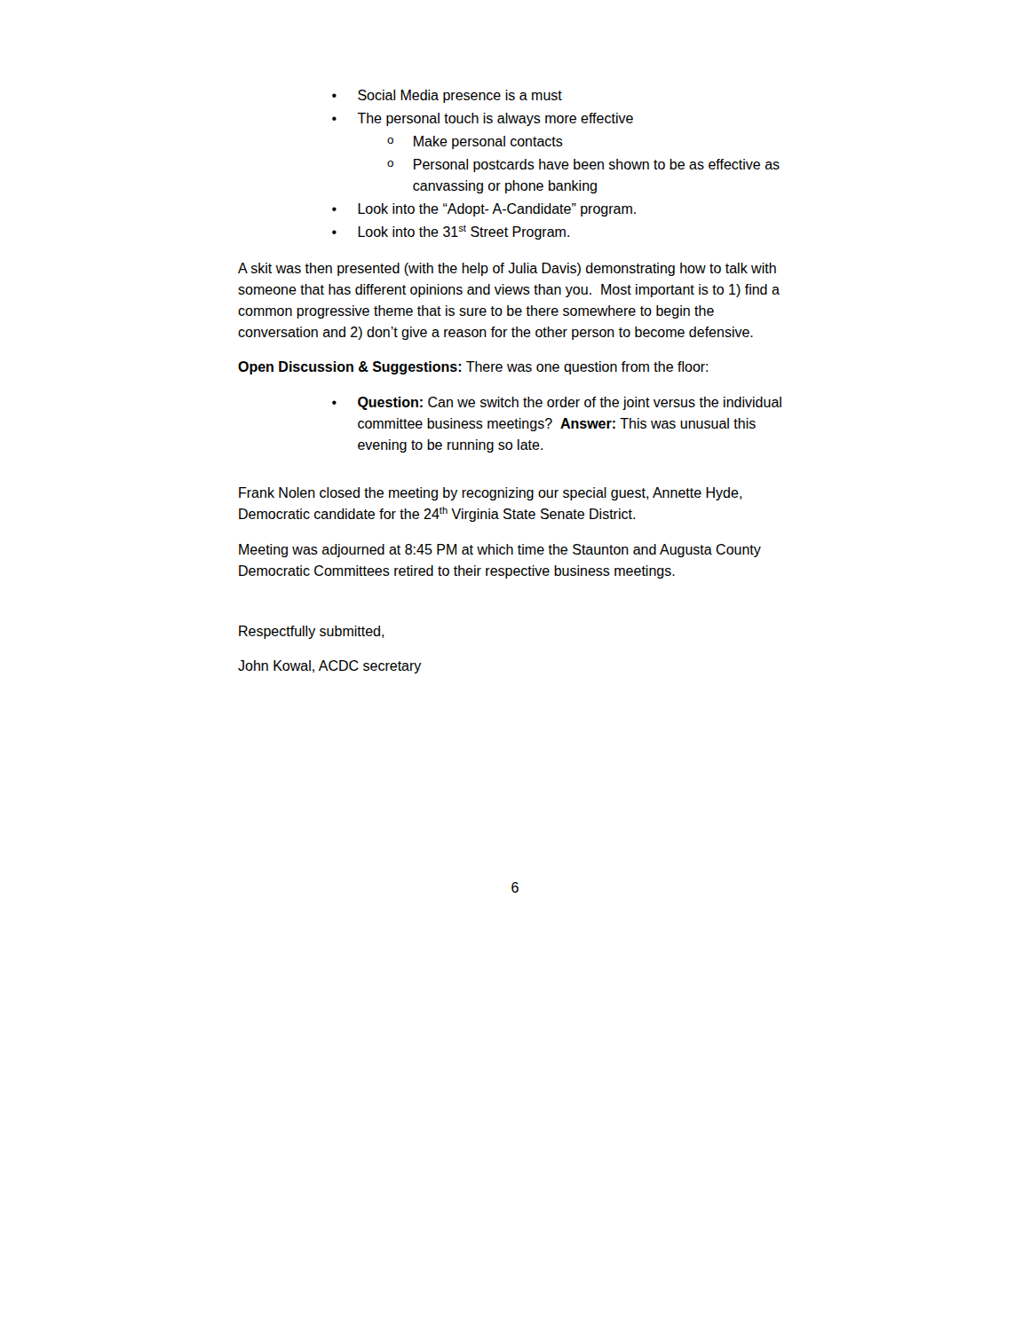Social Media presence is a must
The personal touch is always more effective
Make personal contacts
Personal postcards have been shown to be as effective as canvassing or phone banking
Look into the “Adopt- A-Candidate” program.
Look into the 31st Street Program.
A skit was then presented (with the help of Julia Davis) demonstrating how to talk with someone that has different opinions and views than you. Most important is to 1) find a common progressive theme that is sure to be there somewhere to begin the conversation and 2) don’t give a reason for the other person to become defensive.
Open Discussion & Suggestions: There was one question from the floor:
Question: Can we switch the order of the joint versus the individual committee business meetings? Answer: This was unusual this evening to be running so late.
Frank Nolen closed the meeting by recognizing our special guest, Annette Hyde, Democratic candidate for the 24th Virginia State Senate District.
Meeting was adjourned at 8:45 PM at which time the Staunton and Augusta County Democratic Committees retired to their respective business meetings.
Respectfully submitted,
John Kowal, ACDC secretary
6